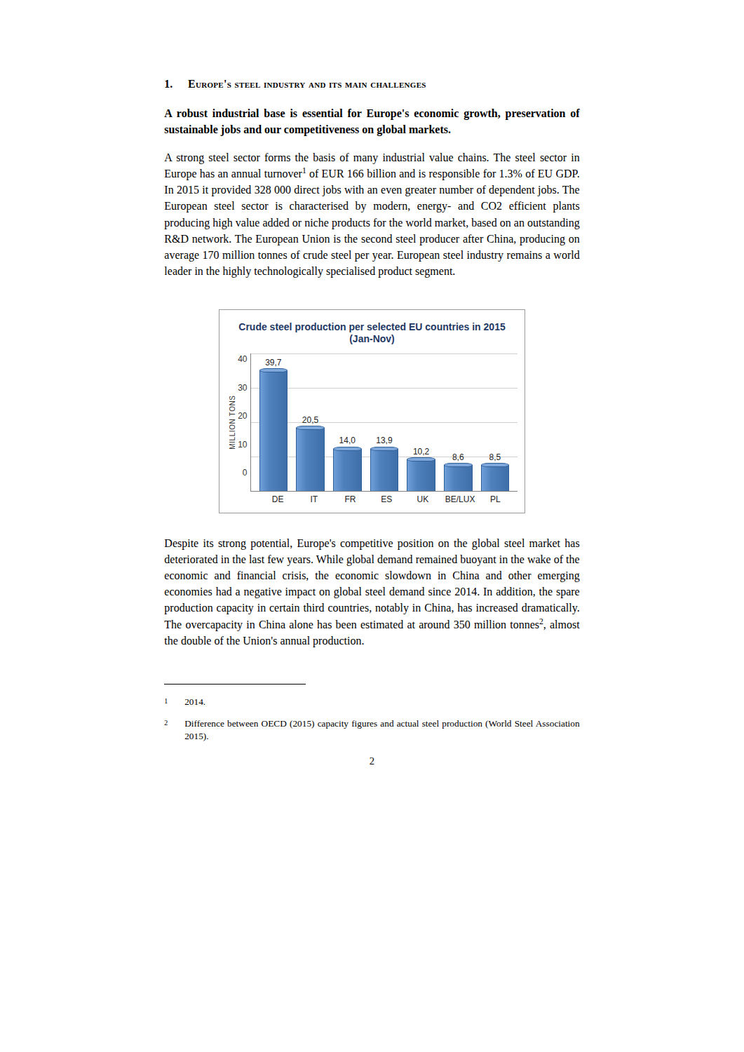1. Europe's steel industry and its main challenges
A robust industrial base is essential for Europe's economic growth, preservation of sustainable jobs and our competitiveness on global markets.
A strong steel sector forms the basis of many industrial value chains. The steel sector in Europe has an annual turnover1 of EUR 166 billion and is responsible for 1.3% of EU GDP. In 2015 it provided 328 000 direct jobs with an even greater number of dependent jobs. The European steel sector is characterised by modern, energy- and CO2 efficient plants producing high value added or niche products for the world market, based on an outstanding R&D network. The European Union is the second steel producer after China, producing on average 170 million tonnes of crude steel per year. European steel industry remains a world leader in the highly technologically specialised product segment.
Crude steel production per selected EU countries in 2015
(Jan-Nov)
MILLION TONS
40
30
20
10
0
39,7
20,5
14,0
13,9
10,2
8,6
8,5
DE IT FR ES UK BE/LUX PL
Despite its strong potential, Europe's competitive position on the global steel market has deteriorated in the last few years. While global demand remained buoyant in the wake of the economic and financial crisis, the economic slowdown in China and other emerging economies had a negative impact on global steel demand since 2014. In addition, the spare production capacity in certain third countries, notably in China, has increased dramatically. The overcapacity in China alone has been estimated at around 350 million tonnes2, almost the double of the Union's annual production.
1
2014.
2
Difference between OECD (2015) capacity figures and actual steel production (World Steel Association 2015).
2